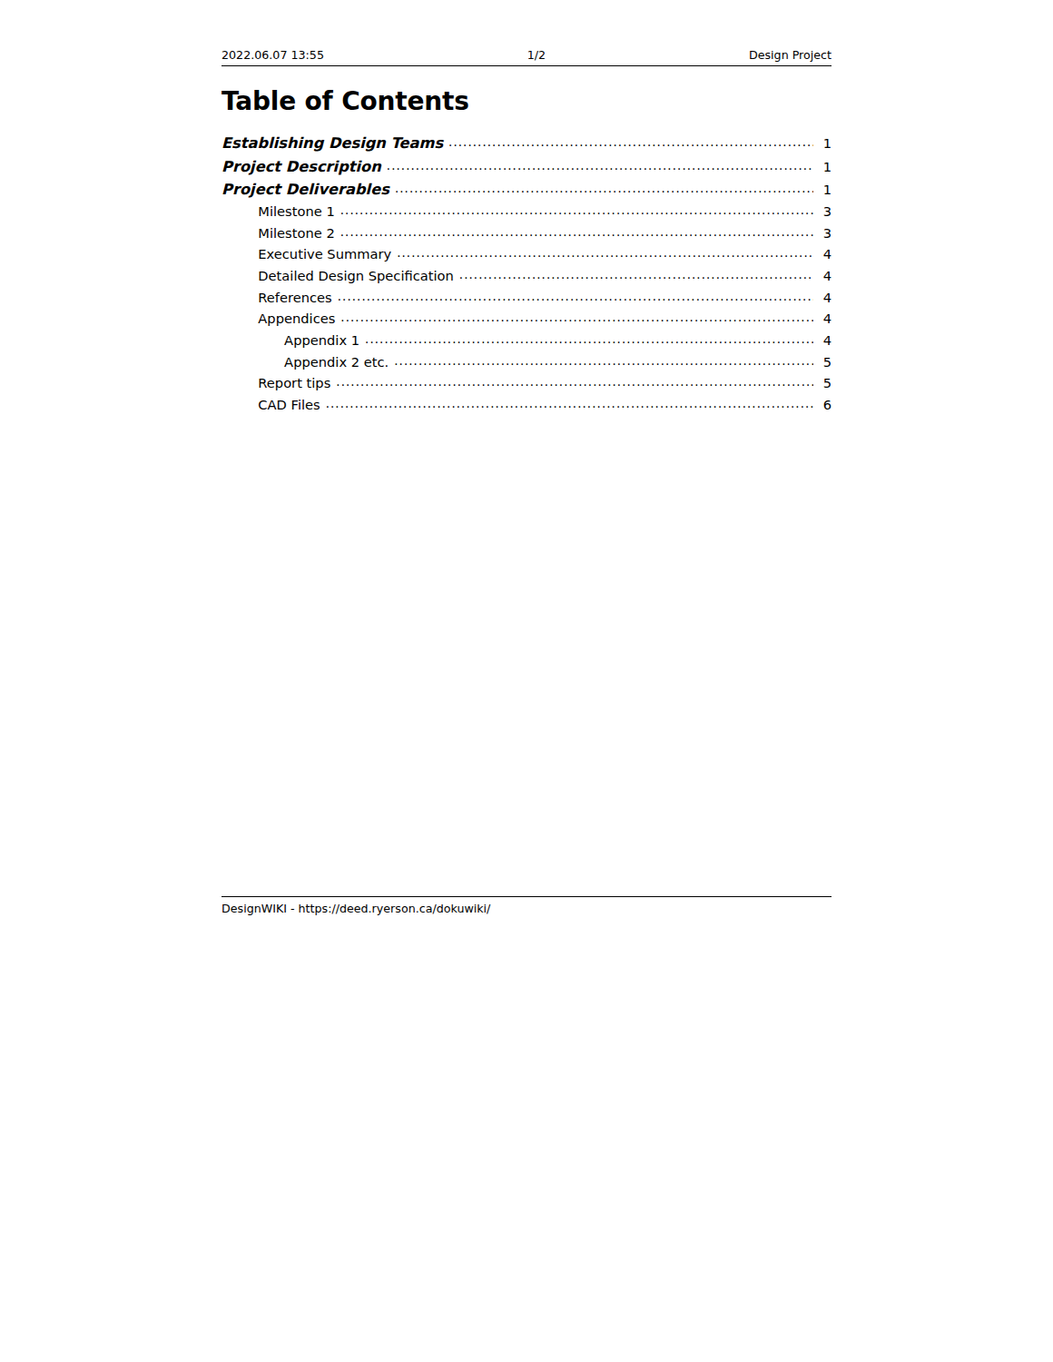2022.06.07 13:55
1/2
Design Project
Table of Contents
Establishing Design Teams ........................................................................................................... 1
Project Description ..................................................................................................................... 1
Project Deliverables ................................................................................................................... 1
Milestone 1 ............................................................................................................................. 3
Milestone 2 ............................................................................................................................. 3
Executive Summary ................................................................................................................. 4
Detailed Design Specification ..................................................................................................... 4
References .............................................................................................................................. 4
Appendices .............................................................................................................................. 4
Appendix 1 ......................................................................................................................... 4
Appendix 2 etc. ................................................................................................................... 5
Report tips ............................................................................................................................... 5
CAD Files ................................................................................................................................. 6
DesignWIKI - https://deed.ryerson.ca/dokuwiki/